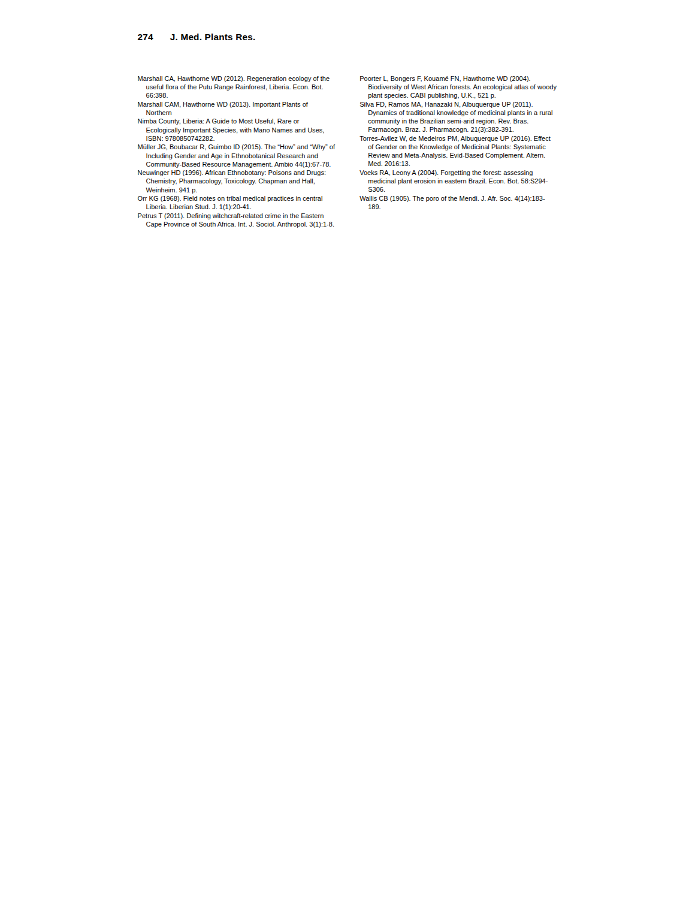274 J. Med. Plants Res.
Marshall CA, Hawthorne WD (2012). Regeneration ecology of the useful flora of the Putu Range Rainforest, Liberia. Econ. Bot. 66:398.
Marshall CAM, Hawthorne WD (2013). Important Plants of Northern
Nimba County, Liberia: A Guide to Most Useful, Rare or Ecologically Important Species, with Mano Names and Uses, ISBN: 9780850742282.
Müller JG, Boubacar R, Guimbo ID (2015). The “How” and “Why” of Including Gender and Age in Ethnobotanical Research and Community-Based Resource Management. Ambio 44(1):67-78.
Neuwinger HD (1996). African Ethnobotany: Poisons and Drugs: Chemistry, Pharmacology, Toxicology. Chapman and Hall, Weinheim. 941 p.
Orr KG (1968). Field notes on tribal medical practices in central Liberia. Liberian Stud. J. 1(1):20-41.
Petrus T (2011). Defining witchcraft-related crime in the Eastern Cape Province of South Africa. Int. J. Sociol. Anthropol. 3(1):1-8.
Poorter L, Bongers F, Kouamé FN, Hawthorne WD (2004). Biodiversity of West African forests. An ecological atlas of woody plant species. CABI publishing, U.K., 521 p.
Silva FD, Ramos MA, Hanazaki N, Albuquerque UP (2011). Dynamics of traditional knowledge of medicinal plants in a rural community in the Brazilian semi-arid region. Rev. Bras. Farmacogn. Braz. J. Pharmacogn. 21(3):382-391.
Torres-Avilez W, de Medeiros PM, Albuquerque UP (2016). Effect of Gender on the Knowledge of Medicinal Plants: Systematic Review and Meta-Analysis. Evid-Based Complement. Altern. Med. 2016:13.
Voeks RA, Leony A (2004). Forgetting the forest: assessing medicinal plant erosion in eastern Brazil. Econ. Bot. 58:S294-S306.
Wallis CB (1905). The poro of the Mendi. J. Afr. Soc. 4(14):183-189.